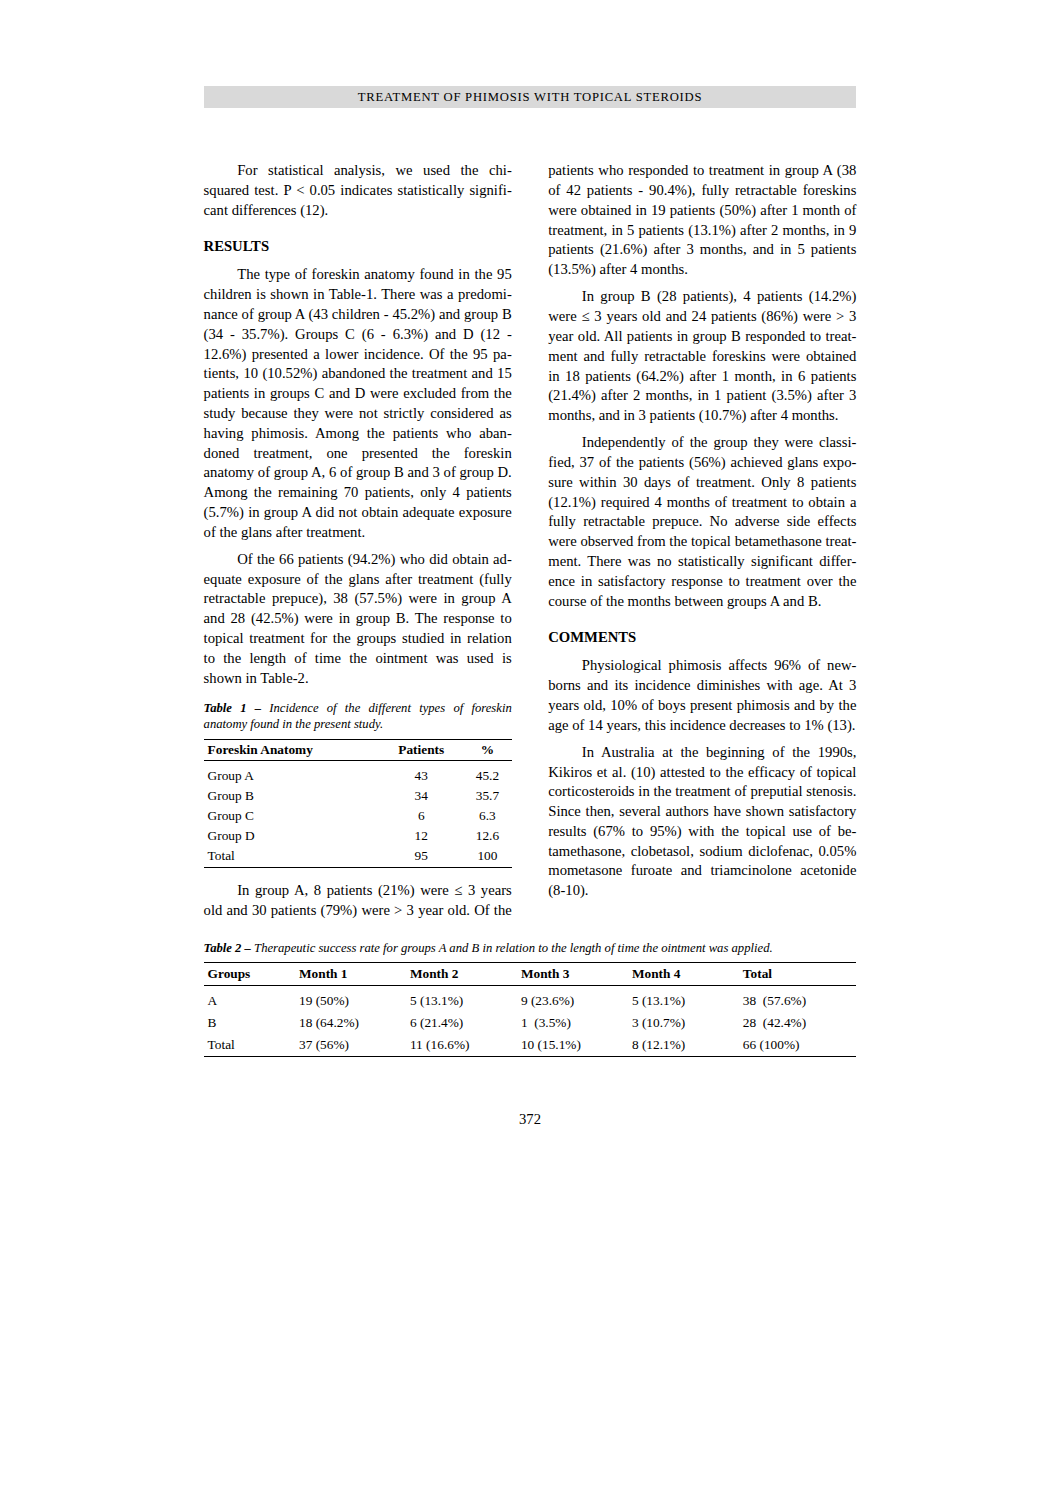TREATMENT OF PHIMOSIS WITH TOPICAL STEROIDS
For statistical analysis, we used the chi-squared test. P < 0.05 indicates statistically significant differences (12).
RESULTS
The type of foreskin anatomy found in the 95 children is shown in Table-1. There was a predominance of group A (43 children - 45.2%) and group B (34 - 35.7%). Groups C (6 - 6.3%) and D (12 - 12.6%) presented a lower incidence. Of the 95 patients, 10 (10.52%) abandoned the treatment and 15 patients in groups C and D were excluded from the study because they were not strictly considered as having phimosis. Among the patients who abandoned treatment, one presented the foreskin anatomy of group A, 6 of group B and 3 of group D. Among the remaining 70 patients, only 4 patients (5.7%) in group A did not obtain adequate exposure of the glans after treatment.
Of the 66 patients (94.2%) who did obtain adequate exposure of the glans after treatment (fully retractable prepuce), 38 (57.5%) were in group A and 28 (42.5%) were in group B. The response to topical treatment for the groups studied in relation to the length of time the ointment was used is shown in Table-2.
Table 1 – Incidence of the different types of foreskin anatomy found in the present study.
| Foreskin Anatomy | Patients | % |
| --- | --- | --- |
| Group A | 43 | 45.2 |
| Group B | 34 | 35.7 |
| Group C | 6 | 6.3 |
| Group D | 12 | 12.6 |
| Total | 95 | 100 |
In group A, 8 patients (21%) were ≤ 3 years old and 30 patients (79%) were > 3 year old. Of the patients who responded to treatment in group A (38 of 42 patients - 90.4%), fully retractable foreskins were obtained in 19 patients (50%) after 1 month of treatment, in 5 patients (13.1%) after 2 months, in 9 patients (21.6%) after 3 months, and in 5 patients (13.5%) after 4 months.
In group B (28 patients), 4 patients (14.2%) were ≤ 3 years old and 24 patients (86%) were > 3 year old. All patients in group B responded to treatment and fully retractable foreskins were obtained in 18 patients (64.2%) after 1 month, in 6 patients (21.4%) after 2 months, in 1 patient (3.5%) after 3 months, and in 3 patients (10.7%) after 4 months.
Independently of the group they were classified, 37 of the patients (56%) achieved glans exposure within 30 days of treatment. Only 8 patients (12.1%) required 4 months of treatment to obtain a fully retractable prepuce. No adverse side effects were observed from the topical betamethasone treatment. There was no statistically significant difference in satisfactory response to treatment over the course of the months between groups A and B.
COMMENTS
Physiological phimosis affects 96% of newborns and its incidence diminishes with age. At 3 years old, 10% of boys present phimosis and by the age of 14 years, this incidence decreases to 1% (13).
In Australia at the beginning of the 1990s, Kikiros et al. (10) attested to the efficacy of topical corticosteroids in the treatment of preputial stenosis. Since then, several authors have shown satisfactory results (67% to 95%) with the topical use of betamethasone, clobetasol, sodium diclofenac, 0.05% mometasone furoate and triamcinolone acetonide (8-10).
Table 2 – Therapeutic success rate for groups A and B in relation to the length of time the ointment was applied.
| Groups | Month 1 | Month 2 | Month 3 | Month 4 | Total |
| --- | --- | --- | --- | --- | --- |
| A | 19 (50%) | 5 (13.1%) | 9 (23.6%) | 5 (13.1%) | 38 (57.6%) |
| B | 18 (64.2%) | 6 (21.4%) | 1 (3.5%) | 3 (10.7%) | 28 (42.4%) |
| Total | 37 (56%) | 11 (16.6%) | 10 (15.1%) | 8 (12.1%) | 66 (100%) |
372